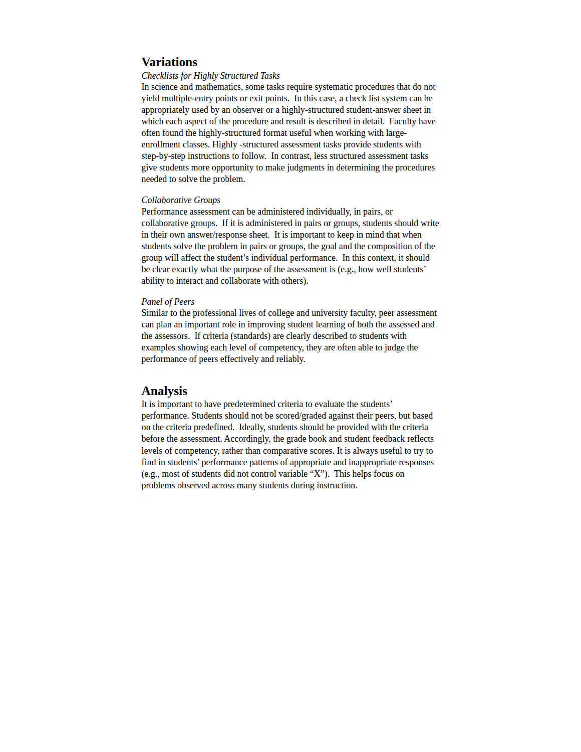Variations
Checklists for Highly Structured Tasks
In science and mathematics, some tasks require systematic procedures that do not yield multiple-entry points or exit points. In this case, a check list system can be appropriately used by an observer or a highly-structured student-answer sheet in which each aspect of the procedure and result is described in detail. Faculty have often found the highly-structured format useful when working with large-enrollment classes. Highly -structured assessment tasks provide students with step-by-step instructions to follow. In contrast, less structured assessment tasks give students more opportunity to make judgments in determining the procedures needed to solve the problem.
Collaborative Groups
Performance assessment can be administered individually, in pairs, or collaborative groups. If it is administered in pairs or groups, students should write in their own answer/response sheet. It is important to keep in mind that when students solve the problem in pairs or groups, the goal and the composition of the group will affect the student’s individual performance. In this context, it should be clear exactly what the purpose of the assessment is (e.g., how well students’ ability to interact and collaborate with others).
Panel of Peers
Similar to the professional lives of college and university faculty, peer assessment can plan an important role in improving student learning of both the assessed and the assessors. If criteria (standards) are clearly described to students with examples showing each level of competency, they are often able to judge the performance of peers effectively and reliably.
Analysis
It is important to have predetermined criteria to evaluate the students’ performance. Students should not be scored/graded against their peers, but based on the criteria predefined. Ideally, students should be provided with the criteria before the assessment. Accordingly, the grade book and student feedback reflects levels of competency, rather than comparative scores. It is always useful to try to find in students’ performance patterns of appropriate and inappropriate responses (e.g., most of students did not control variable “X”). This helps focus on problems observed across many students during instruction.